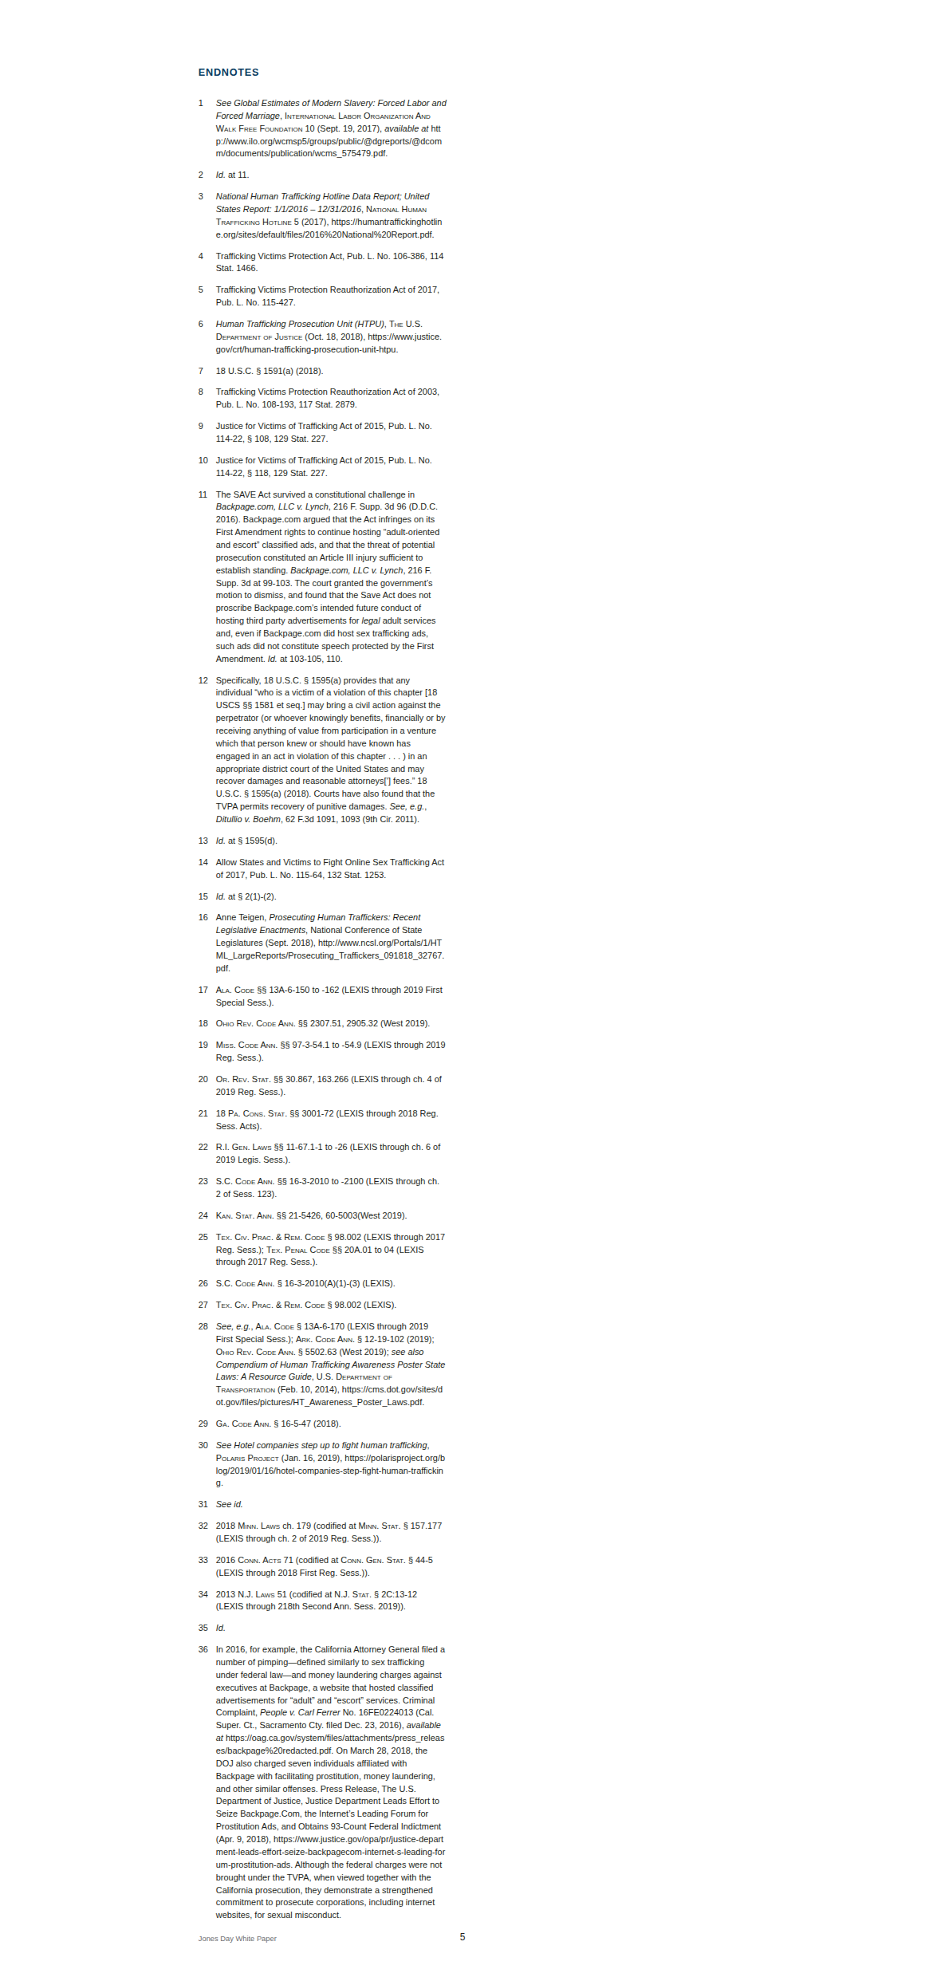Endnotes
1 See Global Estimates of Modern Slavery: Forced Labor and Forced Marriage, International Labor Organization And Walk Free Foundation 10 (Sept. 19, 2017), available at http://www.ilo.org/wcmsp5/groups/public/@dgreports/@dcomm/documents/publication/wcms_575479.pdf.
2 Id. at 11.
3 National Human Trafficking Hotline Data Report; United States Report: 1/1/2016 – 12/31/2016, National Human Trafficking Hotline 5 (2017), https://humantraffickinghotline.org/sites/default/files/2016%20National%20Report.pdf.
4 Trafficking Victims Protection Act, Pub. L. No. 106-386, 114 Stat. 1466.
5 Trafficking Victims Protection Reauthorization Act of 2017, Pub. L. No. 115-427.
6 Human Trafficking Prosecution Unit (HTPU), The U.S. Department of Justice (Oct. 18, 2018), https://www.justice.gov/crt/human-trafficking-prosecution-unit-htpu.
718 U.S.C. § 1591(a) (2018).
8 Trafficking Victims Protection Reauthorization Act of 2003, Pub. L. No. 108-193, 117 Stat. 2879.
9 Justice for Victims of Trafficking Act of 2015, Pub. L. No. 114-22, § 108, 129 Stat. 227.
10 Justice for Victims of Trafficking Act of 2015, Pub. L. No. 114-22, § 118, 129 Stat. 227.
11 The SAVE Act survived a constitutional challenge in Backpage.com, LLC v. Lynch, 216 F. Supp. 3d 96 (D.D.C. 2016). Backpage.com argued that the Act infringes on its First Amendment rights to continue hosting “adult-oriented and escort” classified ads, and that the threat of potential prosecution constituted an Article III injury sufficient to establish standing. Backpage.com, LLC v. Lynch, 216 F. Supp. 3d at 99-103. The court granted the government’s motion to dismiss, and found that the Save Act does not proscribe Backpage.com’s intended future conduct of hosting third party advertisements for legal adult services and, even if Backpage.com did host sex trafficking ads, such ads did not constitute speech protected by the First Amendment. Id. at 103-105, 110.
12 Specifically, 18 U.S.C. § 1595(a) provides that any individual “who is a victim of a violation of this chapter [18 USCS §§ 1581 et seq.] may bring a civil action against the perpetrator (or whoever knowingly benefits, financially or by receiving anything of value from participation in a venture which that person knew or should have known has engaged in an act in violation of this chapter . . . ) in an appropriate district court of the United States and may recover damages and reasonable attorneys[’] fees.” 18 U.S.C. § 1595(a) (2018). Courts have also found that the TVPA permits recovery of punitive damages. See, e.g., Ditullio v. Boehm, 62 F.3d 1091, 1093 (9th Cir. 2011).
13 Id. at § 1595(d).
14 Allow States and Victims to Fight Online Sex Trafficking Act of 2017, Pub. L. No. 115-64, 132 Stat. 1253.
15 Id. at § 2(1)-(2).
16 Anne Teigen, Prosecuting Human Traffickers: Recent Legislative Enactments, National Conference of State Legislatures (Sept. 2018), http://www.ncsl.org/Portals/1/HTML_LargeReports/Prosecuting_Traffickers_091818_32767.pdf.
17 Ala. Code §§ 13A-6-150 to -162 (LEXIS through 2019 First Special Sess.).
18 Ohio Rev. Code Ann. §§ 2307.51, 2905.32 (West 2019).
19 Miss. Code Ann. §§ 97-3-54.1 to -54.9 (LEXIS through 2019 Reg. Sess.).
20 Or. Rev. Stat. §§ 30.867, 163.266 (LEXIS through ch. 4 of 2019 Reg. Sess.).
2118 Pa. Cons. Stat. §§ 3001-72 (LEXIS through 2018 Reg. Sess. Acts).
22 R.I. Gen. Laws §§ 11-67.1-1 to -26 (LEXIS through ch. 6 of 2019 Legis. Sess.).
23 S.C. Code Ann. §§ 16-3-2010 to -2100 (LEXIS through ch. 2 of Sess. 123).
24 Kan. Stat. Ann. §§ 21-5426, 60-5003(West 2019).
25 Tex. Civ. Prac. & Rem. Code § 98.002 (LEXIS through 2017 Reg. Sess.); Tex. Penal Code §§ 20A.01 to 04 (LEXIS through 2017 Reg. Sess.).
26 S.C. Code Ann. § 16-3-2010(A)(1)-(3) (LEXIS).
27 Tex. Civ. Prac. & Rem. Code § 98.002 (LEXIS).
28 See, e.g., Ala. Code § 13A-6-170 (LEXIS through 2019 First Special Sess.); Ark. Code Ann. § 12-19-102 (2019); Ohio Rev. Code Ann. § 5502.63 (West 2019); see also Compendium of Human Trafficking Awareness Poster State Laws: A Resource Guide, U.S. Department of Transportation (Feb. 10, 2014), https://cms.dot.gov/sites/dot.gov/files/pictures/HT_Awareness_Poster_Laws.pdf.
29 Ga. Code Ann. § 16-5-47 (2018).
30 See Hotel companies step up to fight human trafficking, Polaris Project (Jan. 16, 2019), https://polarisproject.org/blog/2019/01/16/hotel-companies-step-fight-human-trafficking.
31 See id.
322018 Minn. Laws ch. 179 (codified at Minn. Stat. § 157.177 (LEXIS through ch. 2 of 2019 Reg. Sess.)).
332016 Conn. Acts 71 (codified at Conn. Gen. Stat. § 44-5 (LEXIS through 2018 First Reg. Sess.)).
342013 N.J. Laws 51 (codified at N.J. Stat. § 2C:13-12 (LEXIS through 218th Second Ann. Sess. 2019)).
35 Id.
36 In 2016, for example, the California Attorney General filed a number of pimping—defined similarly to sex trafficking under federal law—and money laundering charges against executives at Backpage, a website that hosted classified advertisements for “adult” and “escort” services. Criminal Complaint, People v. Carl Ferrer No. 16FE0224013 (Cal. Super. Ct., Sacramento Cty. filed Dec. 23, 2016), available at https://oag.ca.gov/system/files/attachments/press_releases/backpage%20redacted.pdf. On March 28, 2018, the DOJ also charged seven individuals affiliated with Backpage with facilitating prostitution, money laundering, and other similar offenses. Press Release, The U.S. Department of Justice, Justice Department Leads Effort to Seize Backpage.Com, the Internet’s Leading Forum for Prostitution Ads, and Obtains 93-Count Federal Indictment (Apr. 9, 2018), https://www.justice.gov/opa/pr/justice-department-leads-effort-seize-backpagecom-internet-s-leading-forum-prostitution-ads. Although the federal charges were not brought under the TVPA, when viewed together with the California prosecution, they demonstrate a strengthened commitment to prosecute corporations, including internet websites, for sexual misconduct.
Jones Day White Paper
5